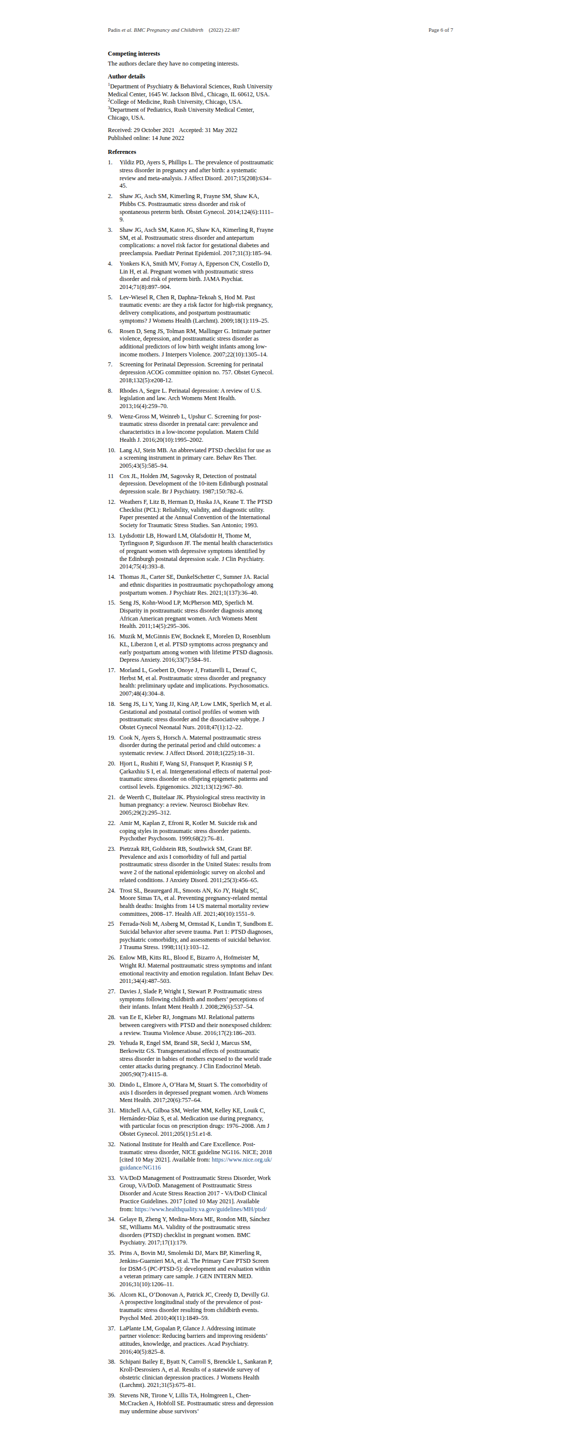Padin et al. BMC Pregnancy and Childbirth (2022) 22:487
Page 6 of 7
Competing interests
The authors declare they have no competing interests.
Author details
1Department of Psychiatry & Behavioral Sciences, Rush University Medical Center, 1645 W. Jackson Blvd., Chicago, IL 60612, USA. 2College of Medicine, Rush University, Chicago, USA. 3Department of Pediatrics, Rush University Medical Center, Chicago, USA.
Received: 29 October 2021 Accepted: 31 May 2022
Published online: 14 June 2022
References
Yildiz PD, Ayers S, Phillips L. The prevalence of posttraumatic stress disorder in pregnancy and after birth: a systematic review and meta-analysis. J Affect Disord. 2017;15(208):634–45.
Shaw JG, Asch SM, Kimerling R, Frayne SM, Shaw KA, Phibbs CS. Posttraumatic stress disorder and risk of spontaneous preterm birth. Obstet Gynecol. 2014;124(6):1111–9.
Shaw JG, Asch SM, Katon JG, Shaw KA, Kimerling R, Frayne SM, et al. Posttraumatic stress disorder and antepartum complications: a novel risk factor for gestational diabetes and preeclampsia. Paediatr Perinat Epidemiol. 2017;31(3):185–94.
Yonkers KA, Smith MV, Forray A, Epperson CN, Costello D, Lin H, et al. Pregnant women with posttraumatic stress disorder and risk of preterm birth. JAMA Psychiat. 2014;71(8):897–904.
Lev-Wiesel R, Chen R, Daphna-Tekoah S, Hod M. Past traumatic events: are they a risk factor for high-risk pregnancy, delivery complications, and postpartum posttraumatic symptoms? J Womens Health (Larchmt). 2009;18(1):119–25.
Rosen D, Seng JS, Tolman RM, Mallinger G. Intimate partner violence, depression, and posttraumatic stress disorder as additional predictors of low birth weight infants among low-income mothers. J Interpers Violence. 2007;22(10):1305–14.
Screening for Perinatal Depression. Screening for perinatal depression ACOG committee opinion no. 757. Obstet Gynecol. 2018;132(5):e208-12.
Rhodes A, Segre L. Perinatal depression: A review of U.S. legislation and law. Arch Womens Ment Health. 2013;16(4):259–70.
Wenz-Gross M, Weinreb L, Upshur C. Screening for post-traumatic stress disorder in prenatal care: prevalence and characteristics in a low-income population. Matern Child Health J. 2016;20(10):1995–2002.
Lang AJ, Stein MB. An abbreviated PTSD checklist for use as a screening instrument in primary care. Behav Res Ther. 2005;43(5):585–94.
Cox JL, Holden JM, Sagovsky R, Detection of postnatal depression. Development of the 10-item Edinburgh postnatal depression scale. Br J Psychiatry. 1987;150:782–6.
Weathers F, Litz B, Herman D, Huska JA, Keane T. The PTSD Checklist (PCL): Reliability, validity, and diagnostic utility. Paper presented at the Annual Convention of the International Society for Traumatic Stress Studies. San Antonio; 1993.
Lydsdottir LB, Howard LM, Olafsdottir H, Thome M, Tyrfingsson P, Sigurdsson JF. The mental health characteristics of pregnant women with depressive symptoms identified by the Edinburgh postnatal depression scale. J Clin Psychiatry. 2014;75(4):393–8.
Thomas JL, Carter SE, DunkelSchetter C, Sumner JA. Racial and ethnic disparities in posttraumatic psychopathology among postpartum women. J Psychiatr Res. 2021;1(137):36–40.
Seng JS, Kohn-Wood LP, McPherson MD, Sperlich M. Disparity in posttraumatic stress disorder diagnosis among African American pregnant women. Arch Womens Ment Health. 2011;14(5):295–306.
Muzik M, McGinnis EW, Bocknek E, Morelen D, Rosenblum KL, Liberzon I, et al. PTSD symptoms across pregnancy and early postpartum among women with lifetime PTSD diagnosis. Depress Anxiety. 2016;33(7):584–91.
Morland L, Goebert D, Onoye J, Frattarelli L, Derauf C, Herbst M, et al. Posttraumatic stress disorder and pregnancy health: preliminary update and implications. Psychosomatics. 2007;48(4):304–8.
Seng JS, Li Y, Yang JJ, King AP, Low LMK, Sperlich M, et al. Gestational and postnatal cortisol profiles of women with posttraumatic stress disorder and the dissociative subtype. J Obstet Gynecol Neonatal Nurs. 2018;47(1):12–22.
Cook N, Ayers S, Horsch A. Maternal posttraumatic stress disorder during the perinatal period and child outcomes: a systematic review. J Affect Disord. 2018;1(225):18–31.
Hjort L, Rushiti F, Wang SJ, Fransquet P, Krasniqi S P, Çarkaxhiu S I, et al. Intergenerational effects of maternal post-traumatic stress disorder on offspring epigenetic patterns and cortisol levels. Epigenomics. 2021;13(12):967–80.
de Weerth C, Buitelaar JK. Physiological stress reactivity in human pregnancy: a review. Neurosci Biobehav Rev. 2005;29(2):295–312.
Amir M, Kaplan Z, Efroni R, Kotler M. Suicide risk and coping styles in posttraumatic stress disorder patients. Psychother Psychosom. 1999;68(2):76–81.
Pietrzak RH, Goldstein RB, Southwick SM, Grant BF. Prevalence and axis I comorbidity of full and partial posttraumatic stress disorder in the United States: results from wave 2 of the national epidemiologic survey on alcohol and related conditions. J Anxiety Disord. 2011;25(3):456–65.
Trost SL, Beauregard JL, Smoots AN, Ko JY, Haight SC, Moore Simas TA, et al. Preventing pregnancy-related mental health deaths: Insights from 14 US maternal mortality review committees, 2008–17. Health Aff. 2021;40(10):1551–9.
Ferrada-Noli M, Asberg M, Ormstad K, Lundin T, Sundbom E. Suicidal behavior after severe trauma. Part 1: PTSD diagnoses, psychiatric comorbidity, and assessments of suicidal behavior. J Trauma Stress. 1998;11(1):103–12.
Enlow MB, Kitts RL, Blood E, Bizarro A, Hofmeister M, Wright RJ. Maternal posttraumatic stress symptoms and infant emotional reactivity and emotion regulation. Infant Behav Dev. 2011;34(4):487–503.
Davies J, Slade P, Wright I, Stewart P. Posttraumatic stress symptoms following childbirth and mothers’ perceptions of their infants. Infant Ment Health J. 2008;29(6):537–54.
van Ee E, Kleber RJ, Jongmans MJ. Relational patterns between caregivers with PTSD and their nonexposed children: a review. Trauma Violence Abuse. 2016;17(2):186–203.
Yehuda R, Engel SM, Brand SR, Seckl J, Marcus SM, Berkowitz GS. Transgenerational effects of posttraumatic stress disorder in babies of mothers exposed to the world trade center attacks during pregnancy. J Clin Endocrinol Metab. 2005;90(7):4115–8.
Dindo L, Elmore A, O’Hara M, Stuart S. The comorbidity of axis I disorders in depressed pregnant women. Arch Womens Ment Health. 2017;20(6):757–64.
Mitchell AA, Gilboa SM, Werler MM, Kelley KE, Louik C, Hernández-Díaz S, et al. Medication use during pregnancy, with particular focus on prescription drugs: 1976–2008. Am J Obstet Gynecol. 2011;205(1):51.e1-8.
National Institute for Health and Care Excellence. Post-traumatic stress disorder, NICE guideline NG116. NICE; 2018 [cited 10 May 2021]. Available from: https://www.nice.org.uk/guidance/NG116
VA/DoD Management of Posttraumatic Stress Disorder, Work Group, VA/DoD. Management of Posttraumatic Stress Disorder and Acute Stress Reaction 2017 - VA/DoD Clinical Practice Guidelines. 2017 [cited 10 May 2021]. Available from: https://www.healthquality.va.gov/guidelines/MH/ptsd/
Gelaye B, Zheng Y, Medina-Mora ME, Rondon MB, Sánchez SE, Williams MA. Validity of the posttraumatic stress disorders (PTSD) checklist in pregnant women. BMC Psychiatry. 2017;17(1):179.
Prins A, Bovin MJ, Smolenski DJ, Marx BP, Kimerling R, Jenkins-Guarnieri MA, et al. The Primary Care PTSD Screen for DSM-5 (PC-PTSD-5): development and evaluation within a veteran primary care sample. J GEN INTERN MED. 2016;31(10):1206–11.
Alcorn KL, O’Donovan A, Patrick JC, Creedy D, Devilly GJ. A prospective longitudinal study of the prevalence of post-traumatic stress disorder resulting from childbirth events. Psychol Med. 2010;40(11):1849–59.
LaPlante LM, Gopalan P, Glance J. Addressing intimate partner violence: Reducing barriers and improving residents’ attitudes, knowledge, and practices. Acad Psychiatry. 2016;40(5):825–8.
Schipani Bailey E, Byatt N, Carroll S, Brenckle L, Sankaran P, Kroll-Desrosiers A, et al. Results of a statewide survey of obstetric clinician depression practices. J Womens Health (Larchmt). 2021;31(5):675–81.
Stevens NR, Tirone V, Lillis TA, Holmgreen L, Chen-McCracken A, Hobfoll SE. Posttraumatic stress and depression may undermine abuse survivors’